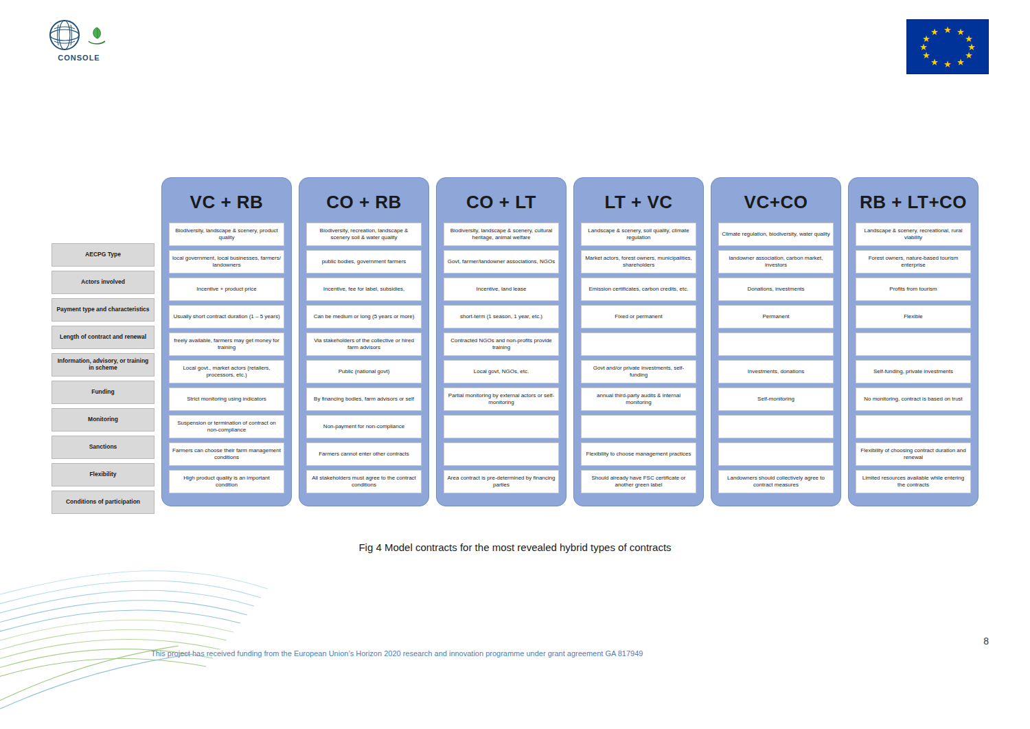CONSOLE
★ ★ ★ ★ ★ ★ ★ ★ ★ ★ ★ ★
AECPG Type
Actors involved
Payment type and characteristics
Length of contract and renewal
Information, advisory, or training in scheme
Funding
Monitoring
Sanctions
Flexibility
Conditions of participation
VC + RB
Biodiversity, landscape & scenery, product quality
local government, local businesses, farmers/ landowners
Incentive + product price
Usually short contract duration (1 – 5 years)
freely available, farmers may get money for training
Local govt., market actors (retailers, processors, etc.)
Strict monitoring using indicators
Suspension or termination of contract on non-compliance
Farmers can choose their farm management conditions
High product quality is an important condition
CO + RB
Biodiversity, recreation, landscape & scenery soil & water quality
public bodies, government farmers
Incentive, fee for label, subsidies,
Can be medium or long (5 years or more)
Via stakeholders of the collective or hired farm advisors
Public (national govt)
By financing bodies, farm advisors or self
Non-payment for non-compliance
Farmers cannot enter other contracts
All stakeholders must agree to the contract conditions
CO + LT
Biodiversity, landscape & scenery, cultural heritage, animal welfare
Govt, farmer/landowner associations, NGOs
Incentive, land lease
short-term (1 season, 1 year, etc.)
Contracted NGOs and non-profits provide training
Local govt, NGOs, etc.
Partial monitoring by external actors or self-monitoring
Area contract is pre-determined by financing parties
LT + VC
Landscape & scenery, soil quality, climate regulation
Market actors, forest owners, municipalities, shareholders
Emission certificates, carbon credits, etc.
Fixed or permanent
Govt and/or private investments, self-funding
annual third-party audits & internal monitoring
Flexibility to choose management practices
Should already have FSC certificate or another green label
VC+CO
Climate regulation, biodiversity, water quality
landowner association, carbon market, investors
Donations, investments
Permanent
Investments, donations
Self-monitoring
Landowners should collectively agree to contract measures
RB + LT+CO
Landscape & scenery, recreational, rural viability
Forest owners, nature-based tourism enterprise
Profits from tourism
Flexible
Self-funding, private investments
No monitoring, contract is based on trust
Flexibility of choosing contract duration and renewal
Limited resources available while entering the contracts
Fig 4 Model contracts for the most revealed hybrid types of contracts
8
This project has received funding from the European Union’s Horizon 2020 research and innovation programme under grant agreement GA 817949